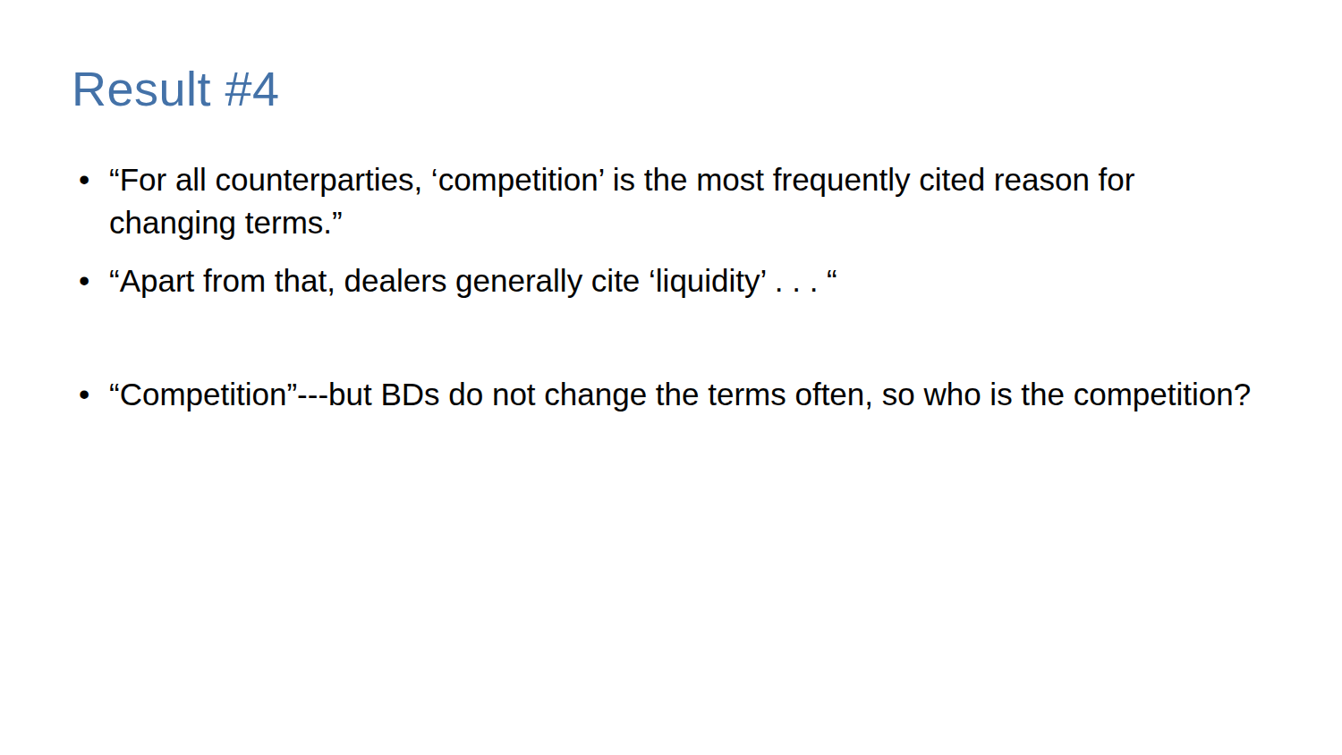Result #4
“For all counterparties, ‘competition’ is the most frequently cited reason for changing terms.”
“Apart from that, dealers generally cite ‘liquidity’ . . . “
“Competition”---but BDs do not change the terms often, so who is the competition?